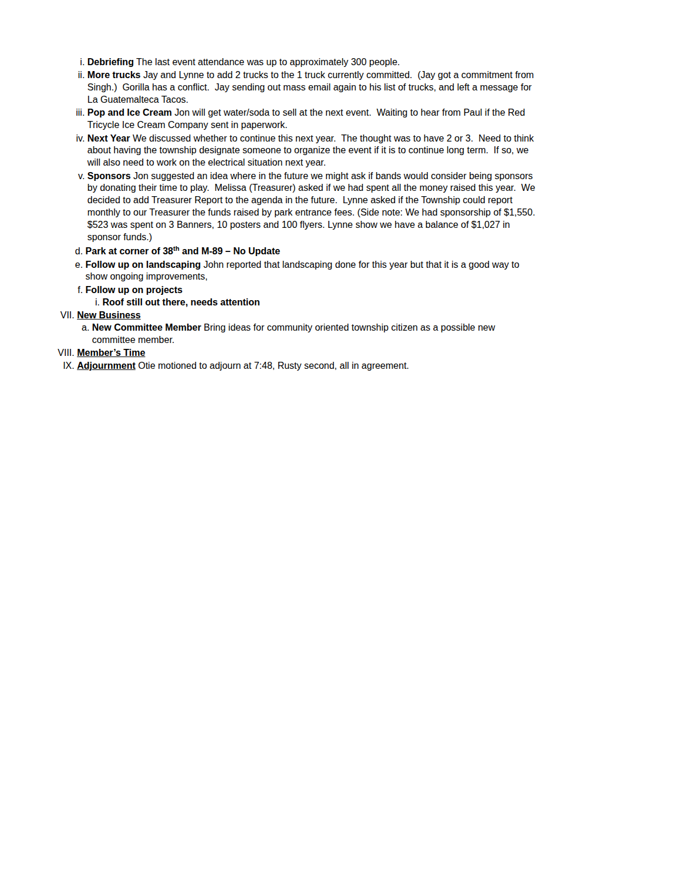Debriefing The last event attendance was up to approximately 300 people.
More trucks Jay and Lynne to add 2 trucks to the 1 truck currently committed. (Jay got a commitment from Singh.) Gorilla has a conflict. Jay sending out mass email again to his list of trucks, and left a message for La Guatemalteca Tacos.
Pop and Ice Cream Jon will get water/soda to sell at the next event. Waiting to hear from Paul if the Red Tricycle Ice Cream Company sent in paperwork.
Next Year We discussed whether to continue this next year. The thought was to have 2 or 3. Need to think about having the township designate someone to organize the event if it is to continue long term. If so, we will also need to work on the electrical situation next year.
Sponsors Jon suggested an idea where in the future we might ask if bands would consider being sponsors by donating their time to play. Melissa (Treasurer) asked if we had spent all the money raised this year. We decided to add Treasurer Report to the agenda in the future. Lynne asked if the Township could report monthly to our Treasurer the funds raised by park entrance fees. (Side note: We had sponsorship of $1,550. $523 was spent on 3 Banners, 10 posters and 100 flyers. Lynne show we have a balance of $1,027 in sponsor funds.)
Park at corner of 38th and M-89 – No Update
Follow up on landscaping John reported that landscaping done for this year but that it is a good way to show ongoing improvements,
Follow up on projects
Roof still out there, needs attention
New Business
New Committee Member Bring ideas for community oriented township citizen as a possible new committee member.
Member’s Time
Adjournment Otie motioned to adjourn at 7:48, Rusty second, all in agreement.